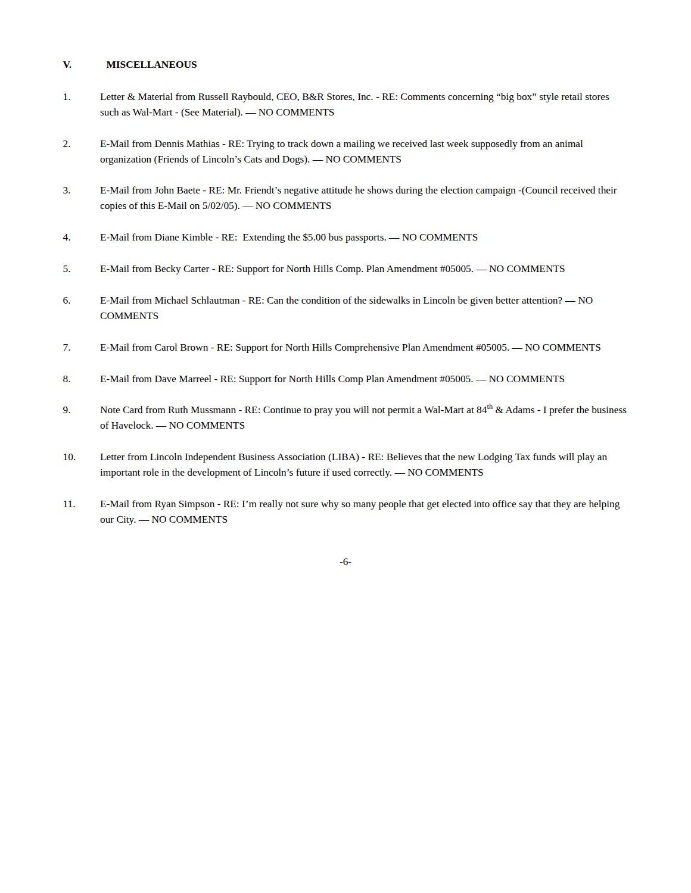V. MISCELLANEOUS
1. Letter & Material from Russell Raybould, CEO, B&R Stores, Inc. - RE: Comments concerning “big box” style retail stores such as Wal-Mart - (See Material). — NO COMMENTS
2. E-Mail from Dennis Mathias - RE: Trying to track down a mailing we received last week supposedly from an animal organization (Friends of Lincoln’s Cats and Dogs). — NO COMMENTS
3. E-Mail from John Baete - RE: Mr. Friendt’s negative attitude he shows during the election campaign -(Council received their copies of this E-Mail on 5/02/05). — NO COMMENTS
4. E-Mail from Diane Kimble - RE: Extending the $5.00 bus passports. — NO COMMENTS
5. E-Mail from Becky Carter - RE: Support for North Hills Comp. Plan Amendment #05005. — NO COMMENTS
6. E-Mail from Michael Schlautman - RE: Can the condition of the sidewalks in Lincoln be given better attention? — NO COMMENTS
7. E-Mail from Carol Brown - RE: Support for North Hills Comprehensive Plan Amendment #05005. — NO COMMENTS
8. E-Mail from Dave Marreel - RE: Support for North Hills Comp Plan Amendment #05005. — NO COMMENTS
9. Note Card from Ruth Mussmann - RE: Continue to pray you will not permit a Wal-Mart at 84th & Adams - I prefer the business of Havelock. — NO COMMENTS
10. Letter from Lincoln Independent Business Association (LIBA) - RE: Believes that the new Lodging Tax funds will play an important role in the development of Lincoln’s future if used correctly. — NO COMMENTS
11. E-Mail from Ryan Simpson - RE: I’m really not sure why so many people that get elected into office say that they are helping our City. — NO COMMENTS
-6-